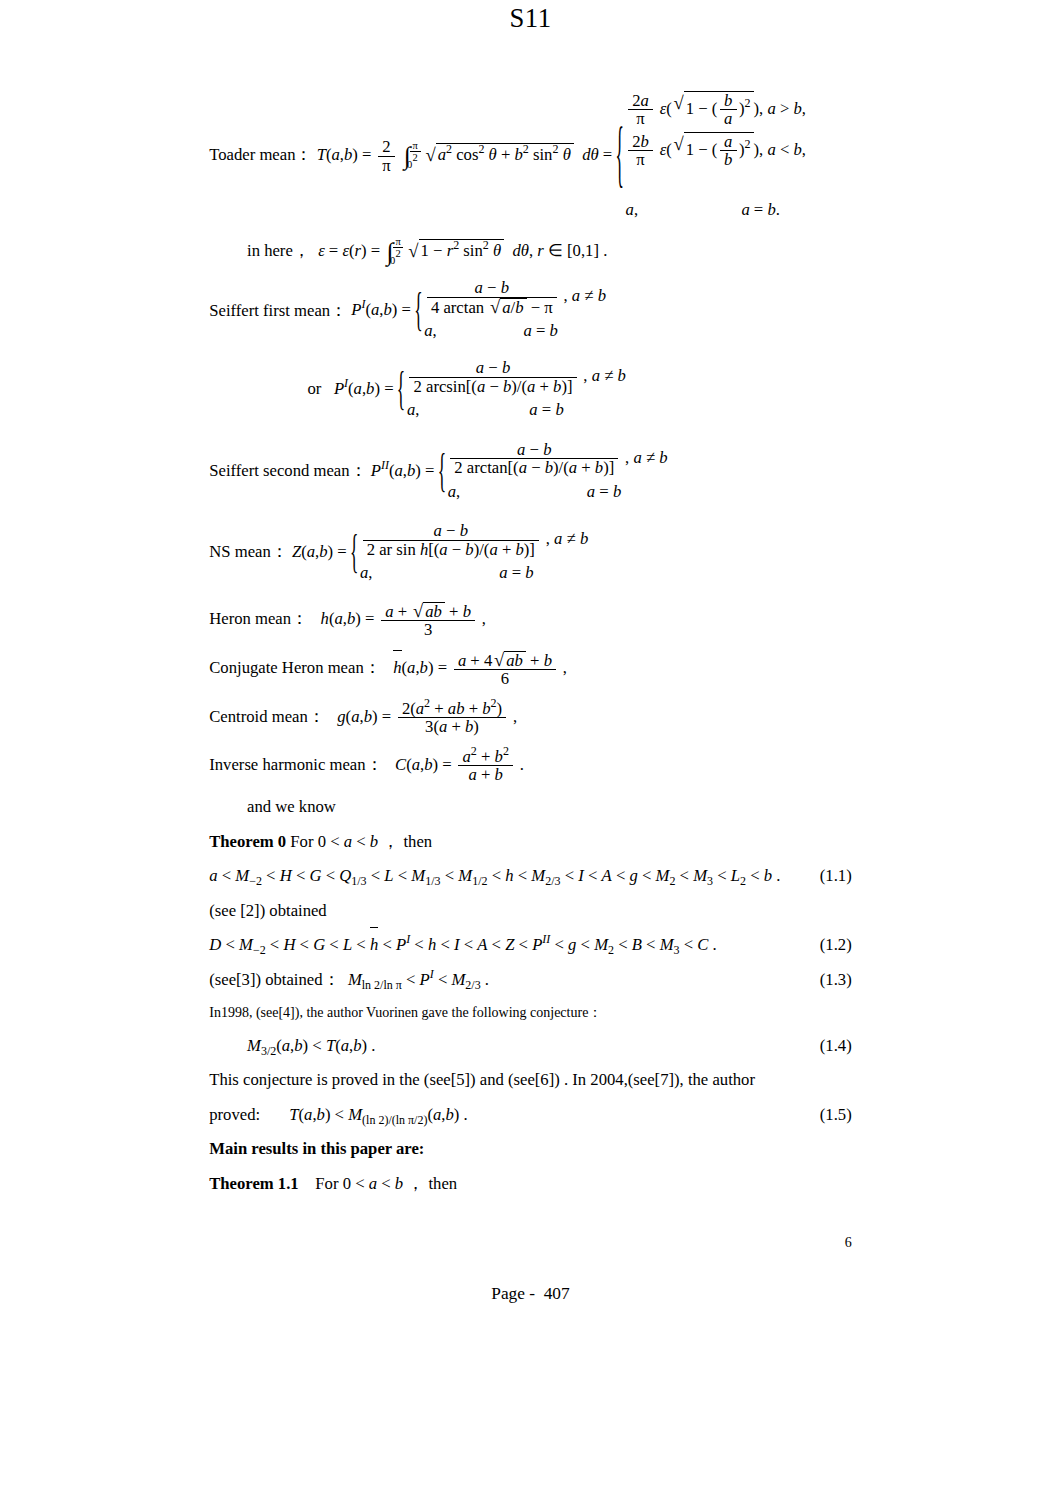S11
Toader mean： T(a,b) = 2 π ∫π 20 a2 cos2 θ + b2 sin2 θ dθ =
2a π ε(1 − (ba)2), a > b,
2b π ε(1 − (ab)2), a < b,
a,a = b.
in here， ε = ε(r) = ∫π 20 1 − r2 sin2 θ dθ, r ∈ [0,1] .
Seiffert first mean： PI(a,b) =
a − b 4 arctan a/b − π , a ≠ b
a,a = b
or PI(a,b) =
a − b 2 arcsin[(a − b)/(a + b)] , a ≠ b
a,a = b
Seiffert second mean： PII(a,b) =
a − b 2 arctan[(a − b)/(a + b)] , a ≠ b
a,a = b
NS mean： Z(a,b) =
a − b 2 ar sin h[(a − b)/(a + b)] , a ≠ b
a,a = b
Heron mean： h(a,b) = a + ab + b 3 ,
Conjugate Heron mean： h(a,b) = a + 4ab + b 6 ,
Centroid mean： g(a,b) = 2(a2 + ab + b2) 3(a + b) ,
Inverse harmonic mean： C(a,b) = a2 + b2 a + b .
and we know
Theorem 0 For 0 < a < b ， then
a < M−2 < H < G < Q1/3 < L < M1/3 < M1/2 < h < M2/3 < I < A < g < M2 < M3 < L2 < b . (1.1)
(see [2]) obtained
D < M−2 < H < G < L < h < PI < h < I < A < Z < PII < g < M2 < B < M3 < C . (1.2)
(see[3]) obtained： Mln 2/ln π < PI < M2/3 . (1.3)
In1998, (see[4]), the author Vuorinen gave the following conjecture：
M3/2(a,b) < T(a,b) . (1.4)
This conjecture is proved in the (see[5]) and (see[6]) . In 2004,(see[7]), the author
proved: T(a,b) < M(ln 2)/(ln π/2)(a,b) . (1.5)
Main results in this paper are:
Theorem 1.1 For 0 < a < b ， then
6
Page - 407